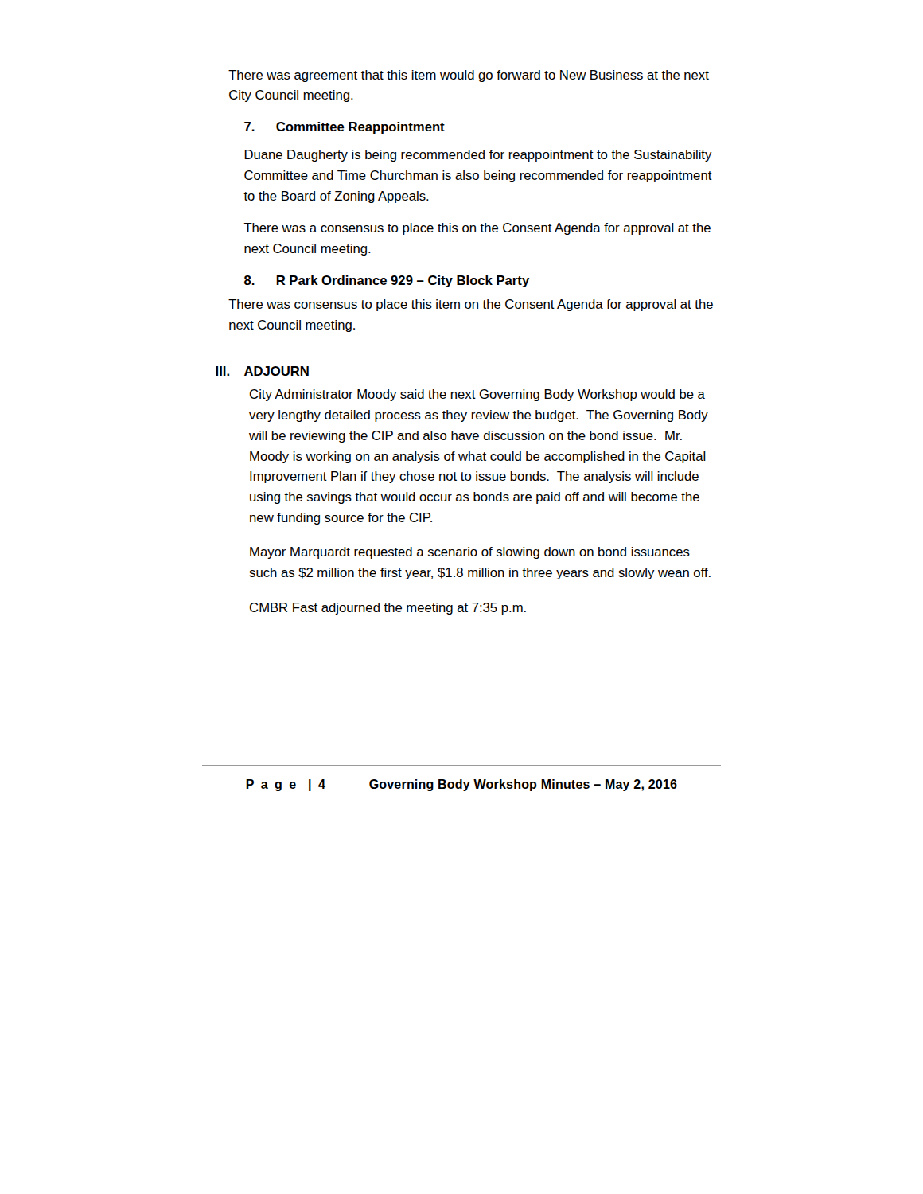There was agreement that this item would go forward to New Business at the next City Council meeting.
7. Committee Reappointment
Duane Daugherty is being recommended for reappointment to the Sustainability Committee and Time Churchman is also being recommended for reappointment to the Board of Zoning Appeals.
There was a consensus to place this on the Consent Agenda for approval at the next Council meeting.
8. R Park Ordinance 929 – City Block Party
There was consensus to place this item on the Consent Agenda for approval at the next Council meeting.
III. ADJOURN
City Administrator Moody said the next Governing Body Workshop would be a very lengthy detailed process as they review the budget. The Governing Body will be reviewing the CIP and also have discussion on the bond issue. Mr. Moody is working on an analysis of what could be accomplished in the Capital Improvement Plan if they chose not to issue bonds. The analysis will include using the savings that would occur as bonds are paid off and will become the new funding source for the CIP.
Mayor Marquardt requested a scenario of slowing down on bond issuances such as $2 million the first year, $1.8 million in three years and slowly wean off.
CMBR Fast adjourned the meeting at 7:35 p.m.
P a g e | 4 Governing Body Workshop Minutes – May 2, 2016